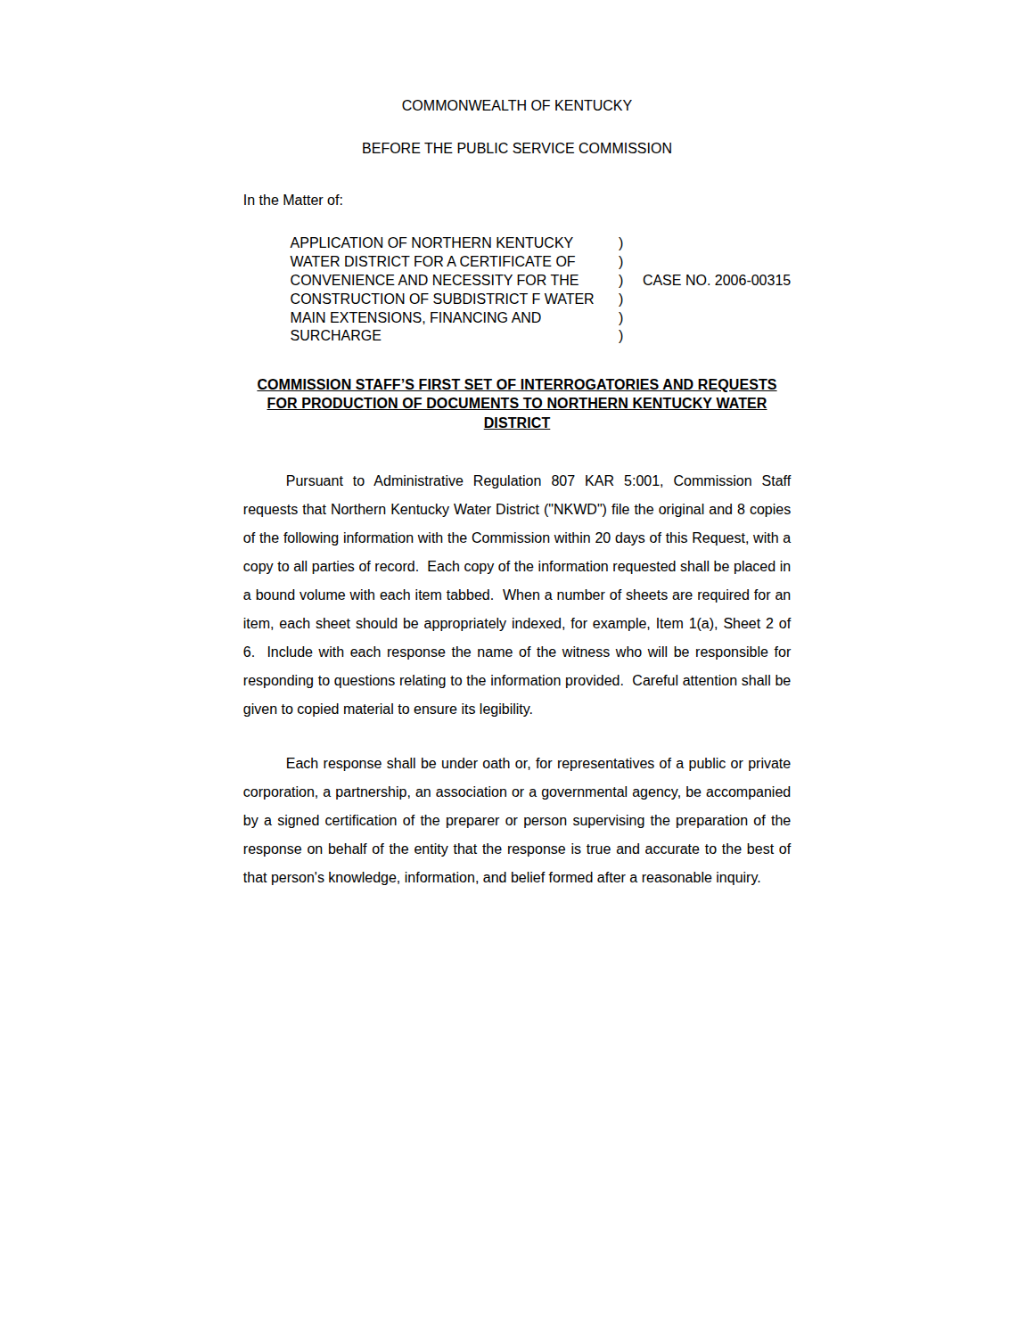COMMONWEALTH OF KENTUCKY
BEFORE THE PUBLIC SERVICE COMMISSION
In the Matter of:
| APPLICATION OF NORTHERN KENTUCKY | ) | |
| WATER DISTRICT FOR A CERTIFICATE OF | ) | |
| CONVENIENCE AND NECESSITY FOR THE | ) | CASE NO. 2006-00315 |
| CONSTRUCTION OF SUBDISTRICT F WATER | ) | |
| MAIN EXTENSIONS, FINANCING AND | ) | |
| SURCHARGE | ) | |
COMMISSION STAFF’S FIRST SET OF INTERROGATORIES AND REQUESTS
FOR PRODUCTION OF DOCUMENTS TO NORTHERN KENTUCKY WATER
DISTRICT
Pursuant to Administrative Regulation 807 KAR 5:001, Commission Staff requests that Northern Kentucky Water District ("NKWD") file the original and 8 copies of the following information with the Commission within 20 days of this Request, with a copy to all parties of record. Each copy of the information requested shall be placed in a bound volume with each item tabbed. When a number of sheets are required for an item, each sheet should be appropriately indexed, for example, Item 1(a), Sheet 2 of 6. Include with each response the name of the witness who will be responsible for responding to questions relating to the information provided. Careful attention shall be given to copied material to ensure its legibility.
Each response shall be under oath or, for representatives of a public or private corporation, a partnership, an association or a governmental agency, be accompanied by a signed certification of the preparer or person supervising the preparation of the response on behalf of the entity that the response is true and accurate to the best of that person's knowledge, information, and belief formed after a reasonable inquiry.